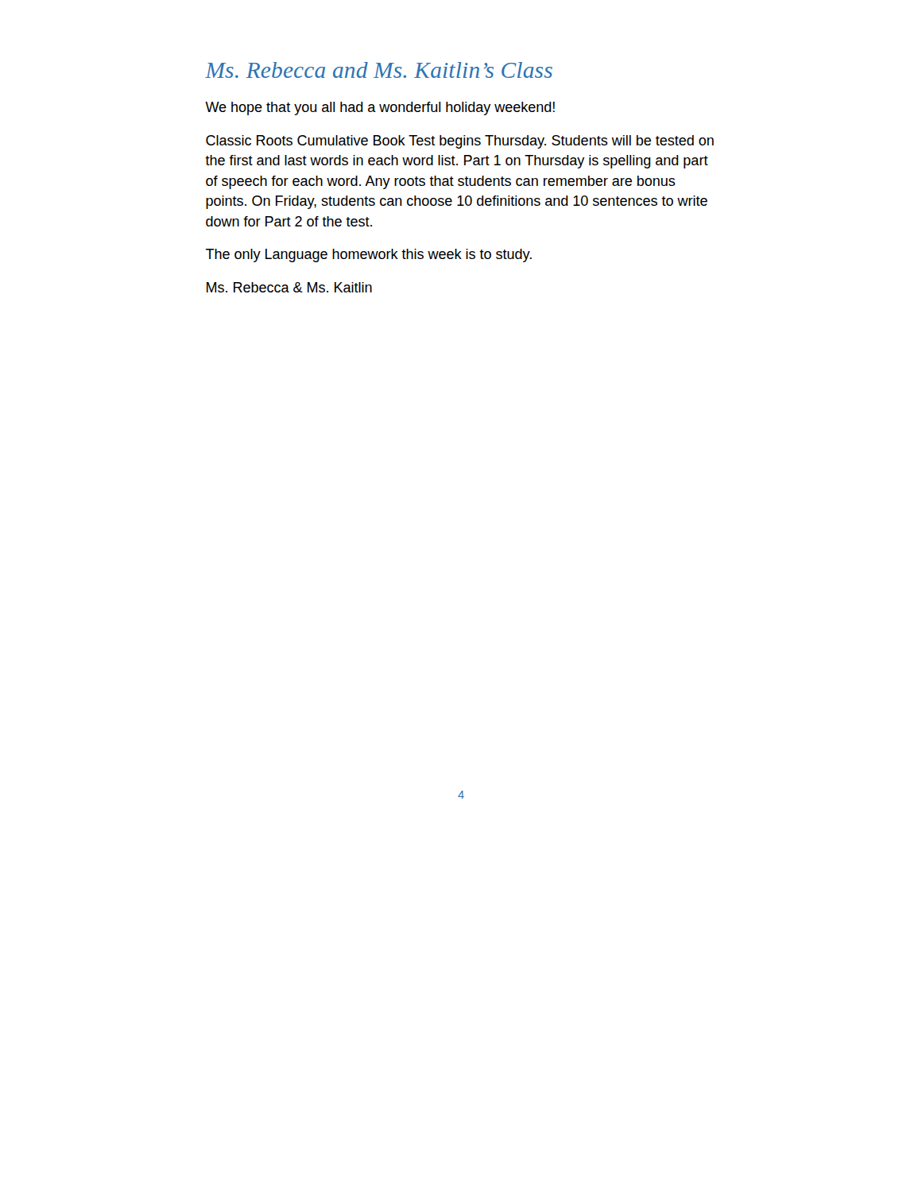Ms. Rebecca and Ms. Kaitlin’s Class
We hope that you all had a wonderful holiday weekend!
Classic Roots Cumulative Book Test begins Thursday. Students will be tested on the first and last words in each word list. Part 1 on Thursday is spelling and part of speech for each word. Any roots that students can remember are bonus points. On Friday, students can choose 10 definitions and 10 sentences to write down for Part 2 of the test.
The only Language homework this week is to study.
Ms. Rebecca & Ms. Kaitlin
4